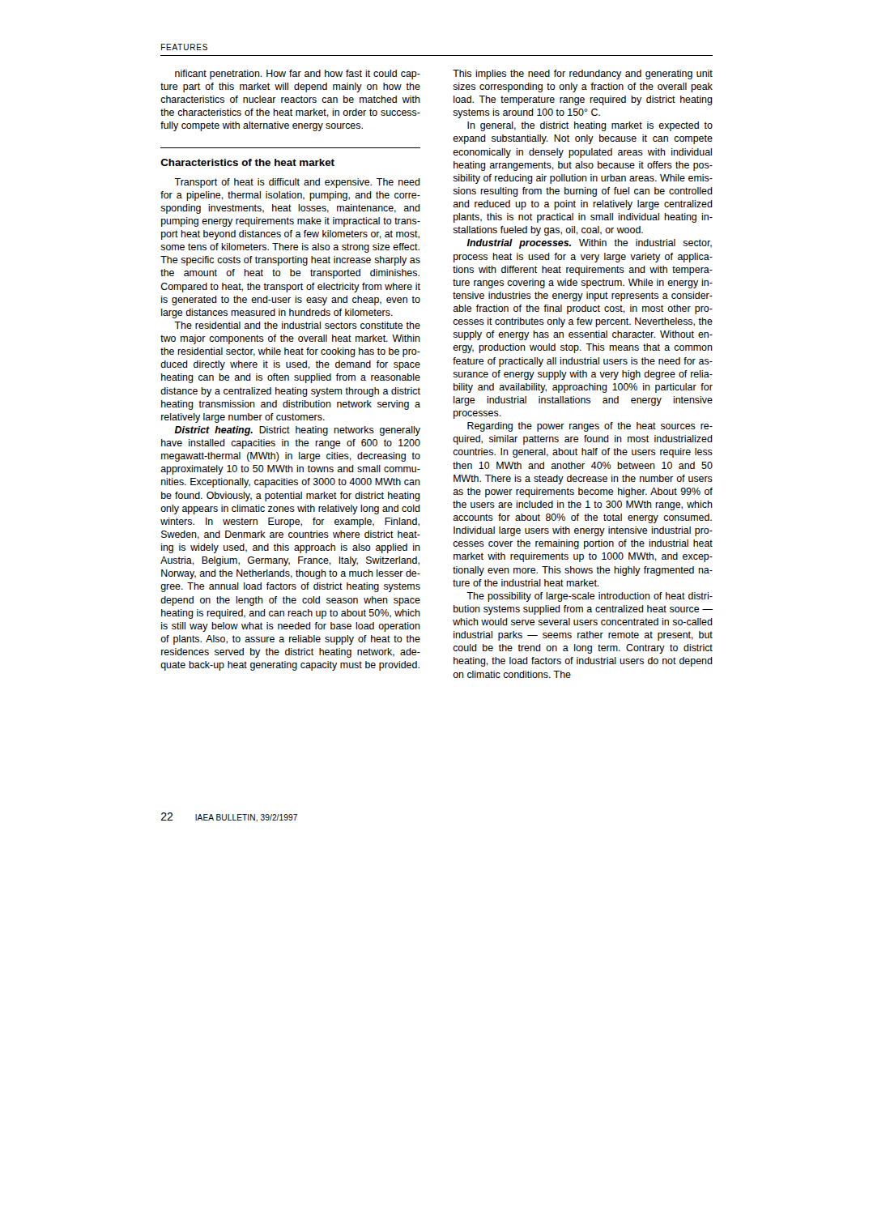FEATURES
nificant penetration. How far and how fast it could capture part of this market will depend mainly on how the characteristics of nuclear reactors can be matched with the characteristics of the heat market, in order to successfully compete with alternative energy sources.
Characteristics of the heat market
Transport of heat is difficult and expensive. The need for a pipeline, thermal isolation, pumping, and the corresponding investments, heat losses, maintenance, and pumping energy requirements make it impractical to transport heat beyond distances of a few kilometers or, at most, some tens of kilometers. There is also a strong size effect. The specific costs of transporting heat increase sharply as the amount of heat to be transported diminishes. Compared to heat, the transport of electricity from where it is generated to the end-user is easy and cheap, even to large distances measured in hundreds of kilometers.
The residential and the industrial sectors constitute the two major components of the overall heat market. Within the residential sector, while heat for cooking has to be produced directly where it is used, the demand for space heating can be and is often supplied from a reasonable distance by a centralized heating system through a district heating transmission and distribution network serving a relatively large number of customers.
District heating. District heating networks generally have installed capacities in the range of 600 to 1200 megawatt-thermal (MWth) in large cities, decreasing to approximately 10 to 50 MWth in towns and small communities. Exceptionally, capacities of 3000 to 4000 MWth can be found. Obviously, a potential market for district heating only appears in climatic zones with relatively long and cold winters. In western Europe, for example, Finland, Sweden, and Denmark are countries where district heating is widely used, and this approach is also applied in Austria, Belgium, Germany, France, Italy, Switzerland, Norway, and the Netherlands, though to a much lesser degree. The annual load factors of district heating systems depend on the length of the cold season when space heating is required, and can reach up to about 50%, which is still way below what is needed for base load operation of plants. Also, to assure a reliable supply of heat to the residences served by the district heating network, adequate back-up heat generating capacity must be provided. This implies the need for redundancy and generating unit sizes corresponding to only a fraction of the overall peak load. The temperature range required by district heating systems is around 100 to 150° C.
In general, the district heating market is expected to expand substantially. Not only because it can compete economically in densely populated areas with individual heating arrangements, but also because it offers the possibility of reducing air pollution in urban areas. While emissions resulting from the burning of fuel can be controlled and reduced up to a point in relatively large centralized plants, this is not practical in small individual heating installations fueled by gas, oil, coal, or wood.
Industrial processes. Within the industrial sector, process heat is used for a very large variety of applications with different heat requirements and with temperature ranges covering a wide spectrum. While in energy intensive industries the energy input represents a considerable fraction of the final product cost, in most other processes it contributes only a few percent. Nevertheless, the supply of energy has an essential character. Without energy, production would stop. This means that a common feature of practically all industrial users is the need for assurance of energy supply with a very high degree of reliability and availability, approaching 100% in particular for large industrial installations and energy intensive processes.
Regarding the power ranges of the heat sources required, similar patterns are found in most industrialized countries. In general, about half of the users require less then 10 MWth and another 40% between 10 and 50 MWth. There is a steady decrease in the number of users as the power requirements become higher. About 99% of the users are included in the 1 to 300 MWth range, which accounts for about 80% of the total energy consumed. Individual large users with energy intensive industrial processes cover the remaining portion of the industrial heat market with requirements up to 1000 MWth, and exceptionally even more. This shows the highly fragmented nature of the industrial heat market.
The possibility of large-scale introduction of heat distribution systems supplied from a centralized heat source — which would serve several users concentrated in so-called industrial parks — seems rather remote at present, but could be the trend on a long term. Contrary to district heating, the load factors of industrial users do not depend on climatic conditions. The
22 IAEA BULLETIN, 39/2/1997